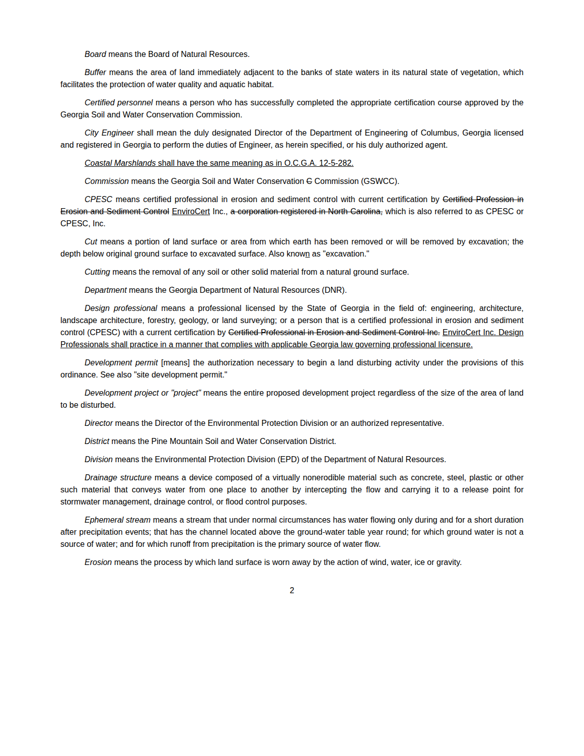Board means the Board of Natural Resources.
Buffer means the area of land immediately adjacent to the banks of state waters in its natural state of vegetation, which facilitates the protection of water quality and aquatic habitat.
Certified personnel means a person who has successfully completed the appropriate certification course approved by the Georgia Soil and Water Conservation Commission.
City Engineer shall mean the duly designated Director of the Department of Engineering of Columbus, Georgia licensed and registered in Georgia to perform the duties of Engineer, as herein specified, or his duly authorized agent.
Coastal Marshlands shall have the same meaning as in O.C.G.A. 12-5-282.
Commission means the Georgia Soil and Water Conservation C Commission (GSWCC).
CPESC means certified professional in erosion and sediment control with current certification by Certified Profession in Erosion and Sediment Control EnviroCert Inc., a corporation registered in North Carolina, which is also referred to as CPESC or CPESC, Inc.
Cut means a portion of land surface or area from which earth has been removed or will be removed by excavation; the depth below original ground surface to excavated surface. Also known as "excavation."
Cutting means the removal of any soil or other solid material from a natural ground surface.
Department means the Georgia Department of Natural Resources (DNR).
Design professional means a professional licensed by the State of Georgia in the field of: engineering, architecture, landscape architecture, forestry, geology, or land surveying; or a person that is a certified professional in erosion and sediment control (CPESC) with a current certification by Certified Professional in Erosion and Sediment Control Inc. EnviroCert Inc. Design Professionals shall practice in a manner that complies with applicable Georgia law governing professional licensure.
Development permit [means] the authorization necessary to begin a land disturbing activity under the provisions of this ordinance. See also "site development permit."
Development project or "project" means the entire proposed development project regardless of the size of the area of land to be disturbed.
Director means the Director of the Environmental Protection Division or an authorized representative.
District means the Pine Mountain Soil and Water Conservation District.
Division means the Environmental Protection Division (EPD) of the Department of Natural Resources.
Drainage structure means a device composed of a virtually nonerodible material such as concrete, steel, plastic or other such material that conveys water from one place to another by intercepting the flow and carrying it to a release point for stormwater management, drainage control, or flood control purposes.
Ephemeral stream means a stream that under normal circumstances has water flowing only during and for a short duration after precipitation events; that has the channel located above the ground-water table year round; for which ground water is not a source of water; and for which runoff from precipitation is the primary source of water flow.
Erosion means the process by which land surface is worn away by the action of wind, water, ice or gravity.
2